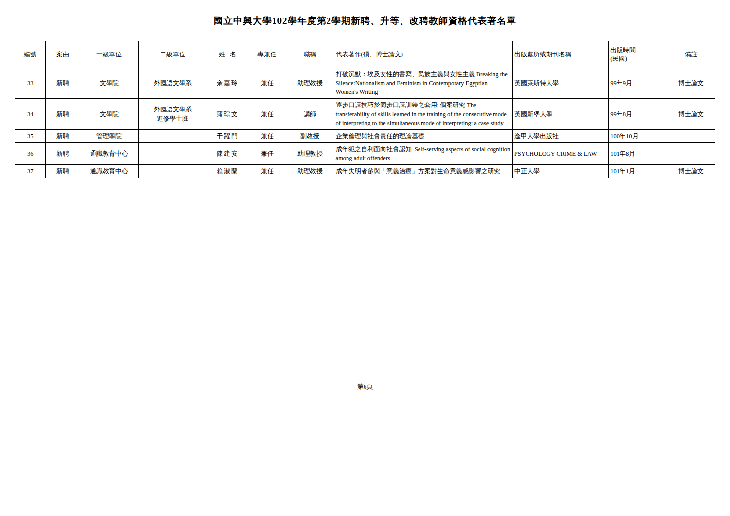國立中興大學102學年度第2學期新聘、升等、改聘教師資格代表著名單
| 編號 | 案由 | 一級單位 | 二級單位 | 姓 名 | 專兼任 | 職稱 | 代表著作(碩、博士論文) | 出版處所或期刊名稱 | 出版時間 (民國) | 備註 |
| --- | --- | --- | --- | --- | --- | --- | --- | --- | --- | --- |
| 33 | 新聘 | 文學院 | 外國語文學系 | 佘嘉玲 | 兼任 | 助理教授 | 打破沉默：埃及女性的書寫、民族主義與女性主義 Breaking the Silence:Nationalism and Feminism in Contemporary Egyptian Women's Writing | 英國萊斯特大學 | 99年9月 | 博士論文 |
| 34 | 新聘 | 文學院 | 外國語文學系 進修學士班 | 蒲琮文 | 兼任 | 講師 | 逐步口譯技巧於同步口譯訓練之套用: 個案研究 The transferability of skills learned in the training of the consecutive mode of interpreting to the simultaneous mode of interpreting: a case study | 英國新堡大學 | 99年8月 | 博士論文 |
| 35 | 新聘 | 管理學院 | | 于躍門 | 兼任 | 副教授 | 企業倫理與社會責任的理論基礎 | 逢甲大學出版社 | 100年10月 | |
| 36 | 新聘 | 通識教育中心 | | 陳建安 | 兼任 | 助理教授 | 成年犯之自利面向社會認知 Self-serving aspects of social cognition among adult offenders | PSYCHOLOGY CRIME & LAW | 101年8月 | |
| 37 | 新聘 | 通識教育中心 | | 賴淑蘭 | 兼任 | 助理教授 | 成年失明者參與「意義治療」方案對生命意義感影響之研究 | 中正大學 | 101年1月 | 博士論文 |
第6頁